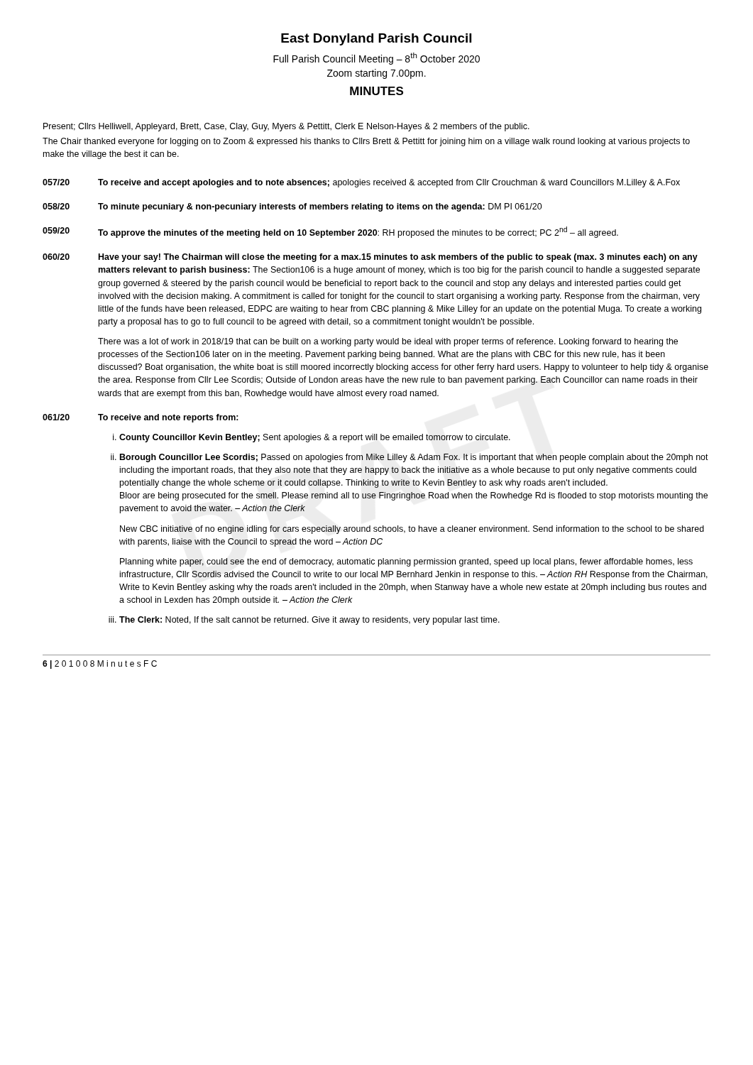DRAFT
East Donyland Parish Council
Full Parish Council Meeting – 8th October 2020
Zoom starting 7.00pm.
MINUTES
Present; Cllrs Helliwell, Appleyard, Brett, Case, Clay, Guy, Myers & Pettitt, Clerk E Nelson-Hayes & 2 members of the public.
The Chair thanked everyone for logging on to Zoom & expressed his thanks to Cllrs Brett & Pettitt for joining him on a village walk round looking at various projects to make the village the best it can be.
057/20
To receive and accept apologies and to note absences; apologies received & accepted from Cllr Crouchman & ward Councillors M.Lilley & A.Fox
058/20
To minute pecuniary & non-pecuniary interests of members relating to items on the agenda: DM PI 061/20
059/20
To approve the minutes of the meeting held on 10 September 2020: RH proposed the minutes to be correct; PC 2nd – all agreed.
060/20
Have your say! The Chairman will close the meeting for a max.15 minutes to ask members of the public to speak (max. 3 minutes each) on any matters relevant to parish business: The Section106 is a huge amount of money, which is too big for the parish council to handle a suggested separate group governed & steered by the parish council would be beneficial to report back to the council and stop any delays and interested parties could get involved with the decision making. A commitment is called for tonight for the council to start organising a working party. Response from the chairman, very little of the funds have been released, EDPC are waiting to hear from CBC planning & Mike Lilley for an update on the potential Muga. To create a working party a proposal has to go to full council to be agreed with detail, so a commitment tonight wouldn't be possible.
There was a lot of work in 2018/19 that can be built on a working party would be ideal with proper terms of reference. Looking forward to hearing the processes of the Section106 later on in the meeting. Pavement parking being banned. What are the plans with CBC for this new rule, has it been discussed? Boat organisation, the white boat is still moored incorrectly blocking access for other ferry hard users. Happy to volunteer to help tidy & organise the area. Response from Cllr Lee Scordis; Outside of London areas have the new rule to ban pavement parking. Each Councillor can name roads in their wards that are exempt from this ban, Rowhedge would have almost every road named.
061/20
To receive and note reports from:
County Councillor Kevin Bentley; Sent apologies & a report will be emailed tomorrow to circulate.
Borough Councillor Lee Scordis; Passed on apologies from Mike Lilley & Adam Fox. It is important that when people complain about the 20mph not including the important roads, that they also note that they are happy to back the initiative as a whole because to put only negative comments could potentially change the whole scheme or it could collapse. Thinking to write to Kevin Bentley to ask why roads aren't included.
Bloor are being prosecuted for the smell. Please remind all to use Fingringhoe Road when the Rowhedge Rd is flooded to stop motorists mounting the pavement to avoid the water. – Action the Clerk
New CBC initiative of no engine idling for cars especially around schools, to have a cleaner environment. Send information to the school to be shared with parents, liaise with the Council to spread the word – Action DC
Planning white paper, could see the end of democracy, automatic planning permission granted, speed up local plans, fewer affordable homes, less infrastructure, Cllr Scordis advised the Council to write to our local MP Bernhard Jenkin in response to this. – Action RH Response from the Chairman, Write to Kevin Bentley asking why the roads aren't included in the 20mph, when Stanway have a whole new estate at 20mph including bus routes and a school in Lexden has 20mph outside it. – Action the Clerk
The Clerk: Noted, If the salt cannot be returned. Give it away to residents, very popular last time.
6 | 2 0 1 0 0 8 M i n u t e s F C